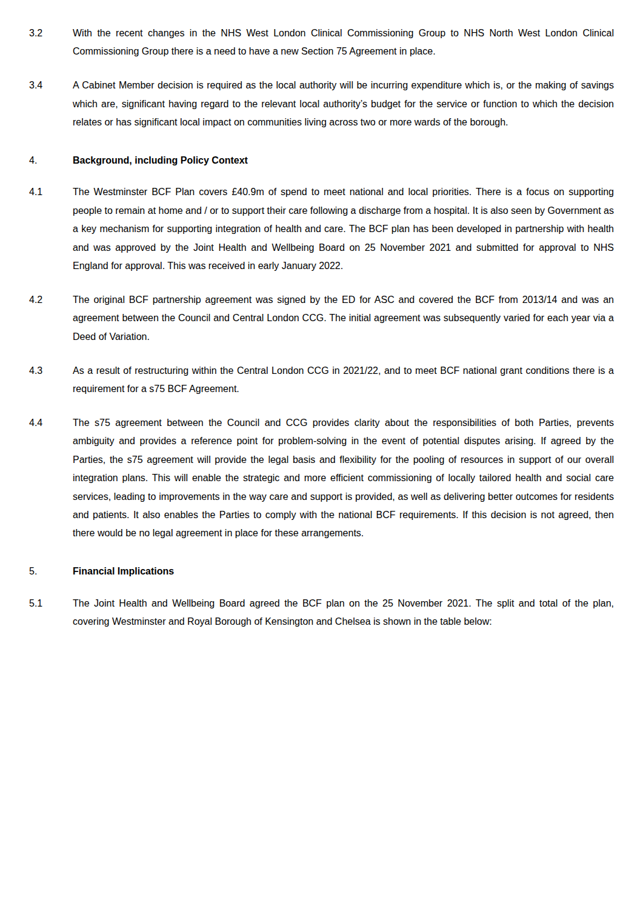3.2
With the recent changes in the NHS West London Clinical Commissioning Group to NHS North West London Clinical Commissioning Group there is a need to have a new Section 75 Agreement in place.
3.4
A Cabinet Member decision is required as the local authority will be incurring expenditure which is, or the making of savings which are, significant having regard to the relevant local authority’s budget for the service or function to which the decision relates or has significant local impact on communities living across two or more wards of the borough.
4. Background, including Policy Context
4.1
The Westminster BCF Plan covers £40.9m of spend to meet national and local priorities. There is a focus on supporting people to remain at home and / or to support their care following a discharge from a hospital. It is also seen by Government as a key mechanism for supporting integration of health and care. The BCF plan has been developed in partnership with health and was approved by the Joint Health and Wellbeing Board on 25 November 2021 and submitted for approval to NHS England for approval. This was received in early January 2022.
4.2
The original BCF partnership agreement was signed by the ED for ASC and covered the BCF from 2013/14 and was an agreement between the Council and Central London CCG. The initial agreement was subsequently varied for each year via a Deed of Variation.
4.3
As a result of restructuring within the Central London CCG in 2021/22, and to meet BCF national grant conditions there is a requirement for a s75 BCF Agreement.
4.4
The s75 agreement between the Council and CCG provides clarity about the responsibilities of both Parties, prevents ambiguity and provides a reference point for problem-solving in the event of potential disputes arising. If agreed by the Parties, the s75 agreement will provide the legal basis and flexibility for the pooling of resources in support of our overall integration plans. This will enable the strategic and more efficient commissioning of locally tailored health and social care services, leading to improvements in the way care and support is provided, as well as delivering better outcomes for residents and patients. It also enables the Parties to comply with the national BCF requirements. If this decision is not agreed, then there would be no legal agreement in place for these arrangements.
5. Financial Implications
5.1
The Joint Health and Wellbeing Board agreed the BCF plan on the 25 November 2021. The split and total of the plan, covering Westminster and Royal Borough of Kensington and Chelsea is shown in the table below: